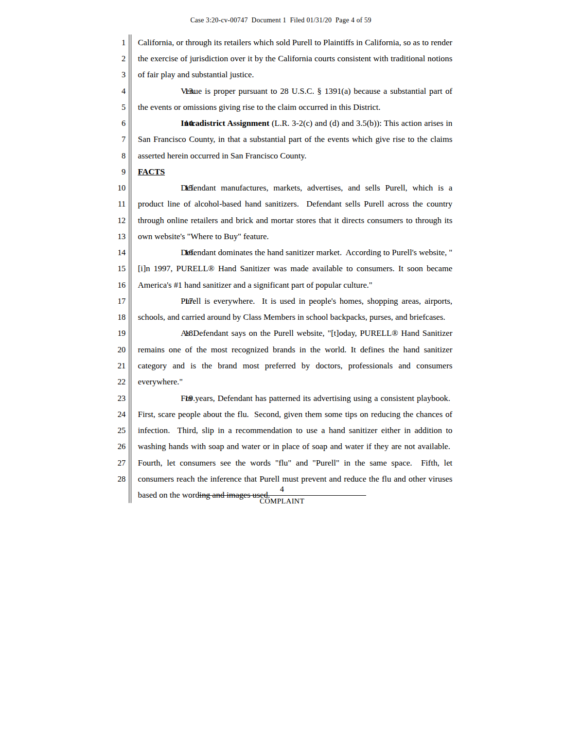Case 3:20-cv-00747 Document 1 Filed 01/31/20 Page 4 of 59
1
2
3
4
5
6
7
8
9
10
11
12
13
14
15
16
17
18
19
20
21
22
23
24
25
26
27
28
California, or through its retailers which sold Purell to Plaintiffs in California, so as to render the exercise of jurisdiction over it by the California courts consistent with traditional notions of fair play and substantial justice.
13. Venue is proper pursuant to 28 U.S.C. § 1391(a) because a substantial part of the events or omissions giving rise to the claim occurred in this District.
14. Intradistrict Assignment (L.R. 3-2(c) and (d) and 3.5(b)): This action arises in San Francisco County, in that a substantial part of the events which give rise to the claims asserted herein occurred in San Francisco County.
FACTS
15. Defendant manufactures, markets, advertises, and sells Purell, which is a product line of alcohol-based hand sanitizers. Defendant sells Purell across the country through online retailers and brick and mortar stores that it directs consumers to through its own website's "Where to Buy" feature.
16. Defendant dominates the hand sanitizer market. According to Purell's website, "[i]n 1997, PURELL® Hand Sanitizer was made available to consumers. It soon became America's #1 hand sanitizer and a significant part of popular culture."
17. Purell is everywhere. It is used in people's homes, shopping areas, airports, schools, and carried around by Class Members in school backpacks, purses, and briefcases.
18. As Defendant says on the Purell website, "[t]oday, PURELL® Hand Sanitizer remains one of the most recognized brands in the world. It defines the hand sanitizer category and is the brand most preferred by doctors, professionals and consumers everywhere."
19. For years, Defendant has patterned its advertising using a consistent playbook. First, scare people about the flu. Second, given them some tips on reducing the chances of infection. Third, slip in a recommendation to use a hand sanitizer either in addition to washing hands with soap and water or in place of soap and water if they are not available. Fourth, let consumers see the words "flu" and "Purell" in the same space. Fifth, let consumers reach the inference that Purell must prevent and reduce the flu and other viruses based on the wording and images used.
4
COMPLAINT